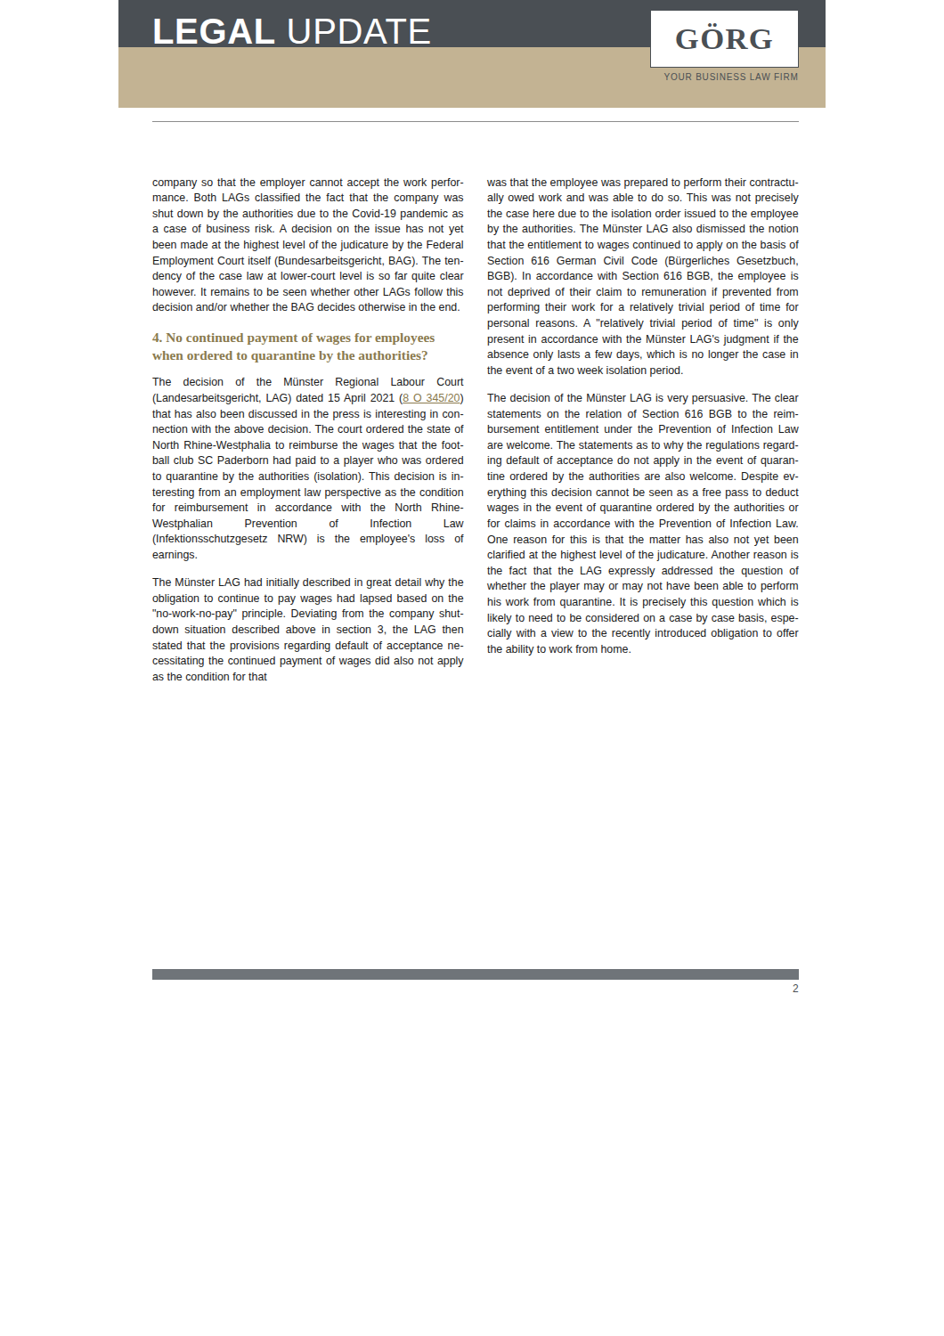LEGAL UPDATE
GÖRG
YOUR BUSINESS LAW FIRM
company so that the employer cannot accept the work performance. Both LAGs classified the fact that the company was shut down by the authorities due to the Covid-19 pandemic as a case of business risk. A decision on the issue has not yet been made at the highest level of the judicature by the Federal Employment Court itself (Bundesarbeitsgericht, BAG). The tendency of the case law at lower-court level is so far quite clear however. It remains to be seen whether other LAGs follow this decision and/or whether the BAG decides otherwise in the end.
4. No continued payment of wages for employees when ordered to quarantine by the authorities?
The decision of the Münster Regional Labour Court (Landesarbeitsgericht, LAG) dated 15 April 2021 (8 O 345/20) that has also been discussed in the press is interesting in connection with the above decision. The court ordered the state of North Rhine-Westphalia to reimburse the wages that the football club SC Paderborn had paid to a player who was ordered to quarantine by the authorities (isolation). This decision is interesting from an employment law perspective as the condition for reimbursement in accordance with the North Rhine-Westphalian Prevention of Infection Law (Infektionsschutzgesetz NRW) is the employee's loss of earnings.
The Münster LAG had initially described in great detail why the obligation to continue to pay wages had lapsed based on the "no-work-no-pay" principle. Deviating from the company shutdown situation described above in section 3, the LAG then stated that the provisions regarding default of acceptance necessitating the continued payment of wages did also not apply as the condition for that
was that the employee was prepared to perform their contractually owed work and was able to do so. This was not precisely the case here due to the isolation order issued to the employee by the authorities. The Münster LAG also dismissed the notion that the entitlement to wages continued to apply on the basis of Section 616 German Civil Code (Bürgerliches Gesetzbuch, BGB). In accordance with Section 616 BGB, the employee is not deprived of their claim to remuneration if prevented from performing their work for a relatively trivial period of time for personal reasons. A "relatively trivial period of time" is only present in accordance with the Münster LAG's judgment if the absence only lasts a few days, which is no longer the case in the event of a two week isolation period.
The decision of the Münster LAG is very persuasive. The clear statements on the relation of Section 616 BGB to the reimbursement entitlement under the Prevention of Infection Law are welcome. The statements as to why the regulations regarding default of acceptance do not apply in the event of quarantine ordered by the authorities are also welcome. Despite everything this decision cannot be seen as a free pass to deduct wages in the event of quarantine ordered by the authorities or for claims in accordance with the Prevention of Infection Law. One reason for this is that the matter has also not yet been clarified at the highest level of the judicature. Another reason is the fact that the LAG expressly addressed the question of whether the player may or may not have been able to perform his work from quarantine. It is precisely this question which is likely to need to be considered on a case by case basis, especially with a view to the recently introduced obligation to offer the ability to work from home.
2